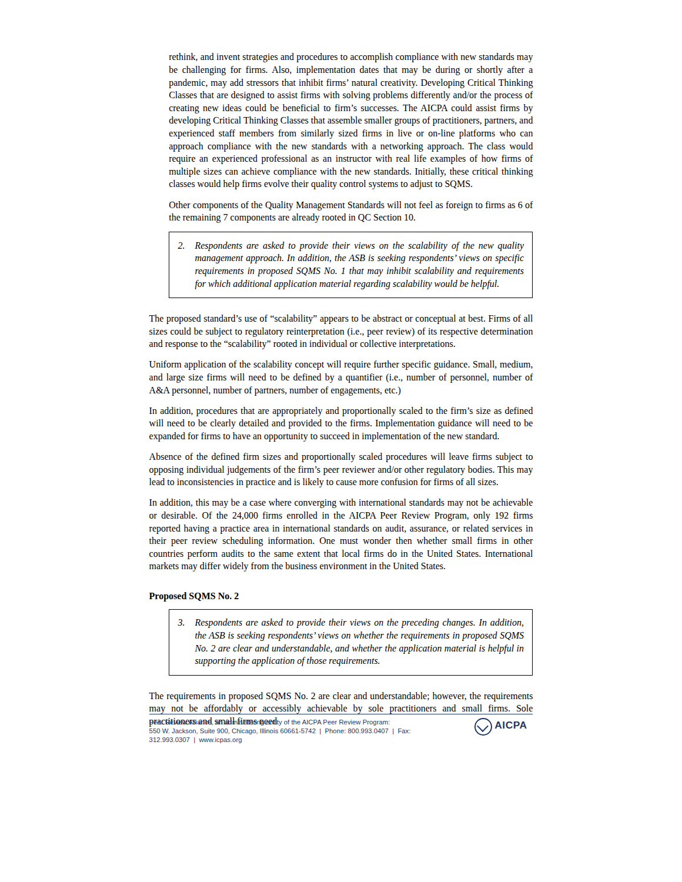rethink, and invent strategies and procedures to accomplish compliance with new standards may be challenging for firms. Also, implementation dates that may be during or shortly after a pandemic, may add stressors that inhibit firms’ natural creativity. Developing Critical Thinking Classes that are designed to assist firms with solving problems differently and/or the process of creating new ideas could be beneficial to firm’s successes. The AICPA could assist firms by developing Critical Thinking Classes that assemble smaller groups of practitioners, partners, and experienced staff members from similarly sized firms in live or on-line platforms who can approach compliance with the new standards with a networking approach. The class would require an experienced professional as an instructor with real life examples of how firms of multiple sizes can achieve compliance with the new standards. Initially, these critical thinking classes would help firms evolve their quality control systems to adjust to SQMS.
Other components of the Quality Management Standards will not feel as foreign to firms as 6 of the remaining 7 components are already rooted in QC Section 10.
2. Respondents are asked to provide their views on the scalability of the new quality management approach. In addition, the ASB is seeking respondents’ views on specific requirements in proposed SQMS No. 1 that may inhibit scalability and requirements for which additional application material regarding scalability would be helpful.
The proposed standard’s use of “scalability” appears to be abstract or conceptual at best. Firms of all sizes could be subject to regulatory reinterpretation (i.e., peer review) of its respective determination and response to the “scalability” rooted in individual or collective interpretations.
Uniform application of the scalability concept will require further specific guidance. Small, medium, and large size firms will need to be defined by a quantifier (i.e., number of personnel, number of A&A personnel, number of partners, number of engagements, etc.)
In addition, procedures that are appropriately and proportionally scaled to the firm’s size as defined will need to be clearly detailed and provided to the firms. Implementation guidance will need to be expanded for firms to have an opportunity to succeed in implementation of the new standard.
Absence of the defined firm sizes and proportionally scaled procedures will leave firms subject to opposing individual judgements of the firm’s peer reviewer and/or other regulatory bodies. This may lead to inconsistencies in practice and is likely to cause more confusion for firms of all sizes.
In addition, this may be a case where converging with international standards may not be achievable or desirable. Of the 24,000 firms enrolled in the AICPA Peer Review Program, only 192 firms reported having a practice area in international standards on audit, assurance, or related services in their peer review scheduling information. One must wonder then whether small firms in other countries perform audits to the same extent that local firms do in the United States. International markets may differ widely from the business environment in the United States.
Proposed SQMS No. 2
3. Respondents are asked to provide their views on the preceding changes. In addition, the ASB is seeking respondents’ views on whether the requirements in proposed SQMS No. 2 are clear and understandable, and whether the application material is helpful in supporting the application of those requirements.
The requirements in proposed SQMS No. 2 are clear and understandable; however, the requirements may not be affordably or accessibly achievable by sole practitioners and small firms. Sole practitioners and small firms need
Peer Review Alliance, an administering entity of the AICPA Peer Review Program:
550 W. Jackson, Suite 900, Chicago, Illinois 60661-5742 | Phone: 800.993.0407 | Fax: 312.993.0307 | www.icpas.org
AICPA